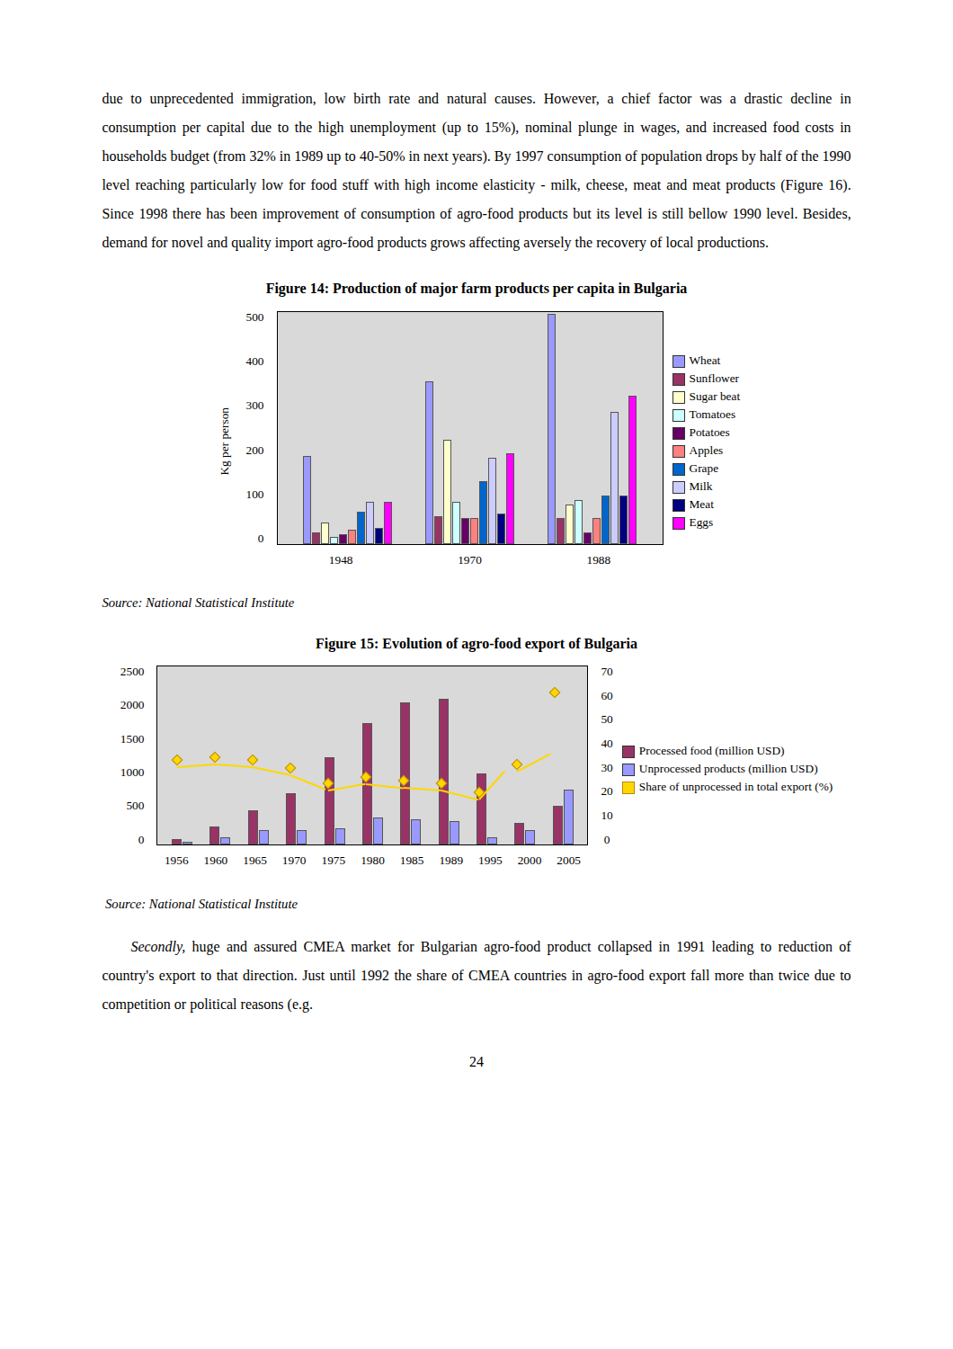due to unprecedented immigration, low birth rate and natural causes. However, a chief factor was a drastic decline in consumption per capital due to the high unemployment (up to 15%), nominal plunge in wages, and increased food costs in households budget (from 32% in 1989 up to 40-50% in next years). By 1997 consumption of population drops by half of the 1990 level reaching particularly low for food stuff with high income elasticity - milk, cheese, meat and meat products (Figure 16). Since 1998 there has been improvement of consumption of agro-food products but its level is still bellow 1990 level. Besides, demand for novel and quality import agro-food products grows affecting aversely the recovery of local productions.
Figure 14: Production of major farm products per capita in Bulgaria
Kg per person
5004003002001000
194819701988
Wheat
Sunflower
Sugar beat
Tomatoes
Potatoes
Apples
Grape
Milk
Meat
Eggs
Source: National Statistical Institute
Figure 15: Evolution of agro-food export of Bulgaria
25002000150010005000
19561960196519701975198019851989199520002005
706050403020100
Processed food (million USD)
Unprocessed products (million USD)
Share of unprocessed in total export (%)
Source: National Statistical Institute
Secondly, huge and assured CMEA market for Bulgarian agro-food product collapsed in 1991 leading to reduction of country's export to that direction. Just until 1992 the share of CMEA countries in agro-food export fall more than twice due to competition or political reasons (e.g.
24